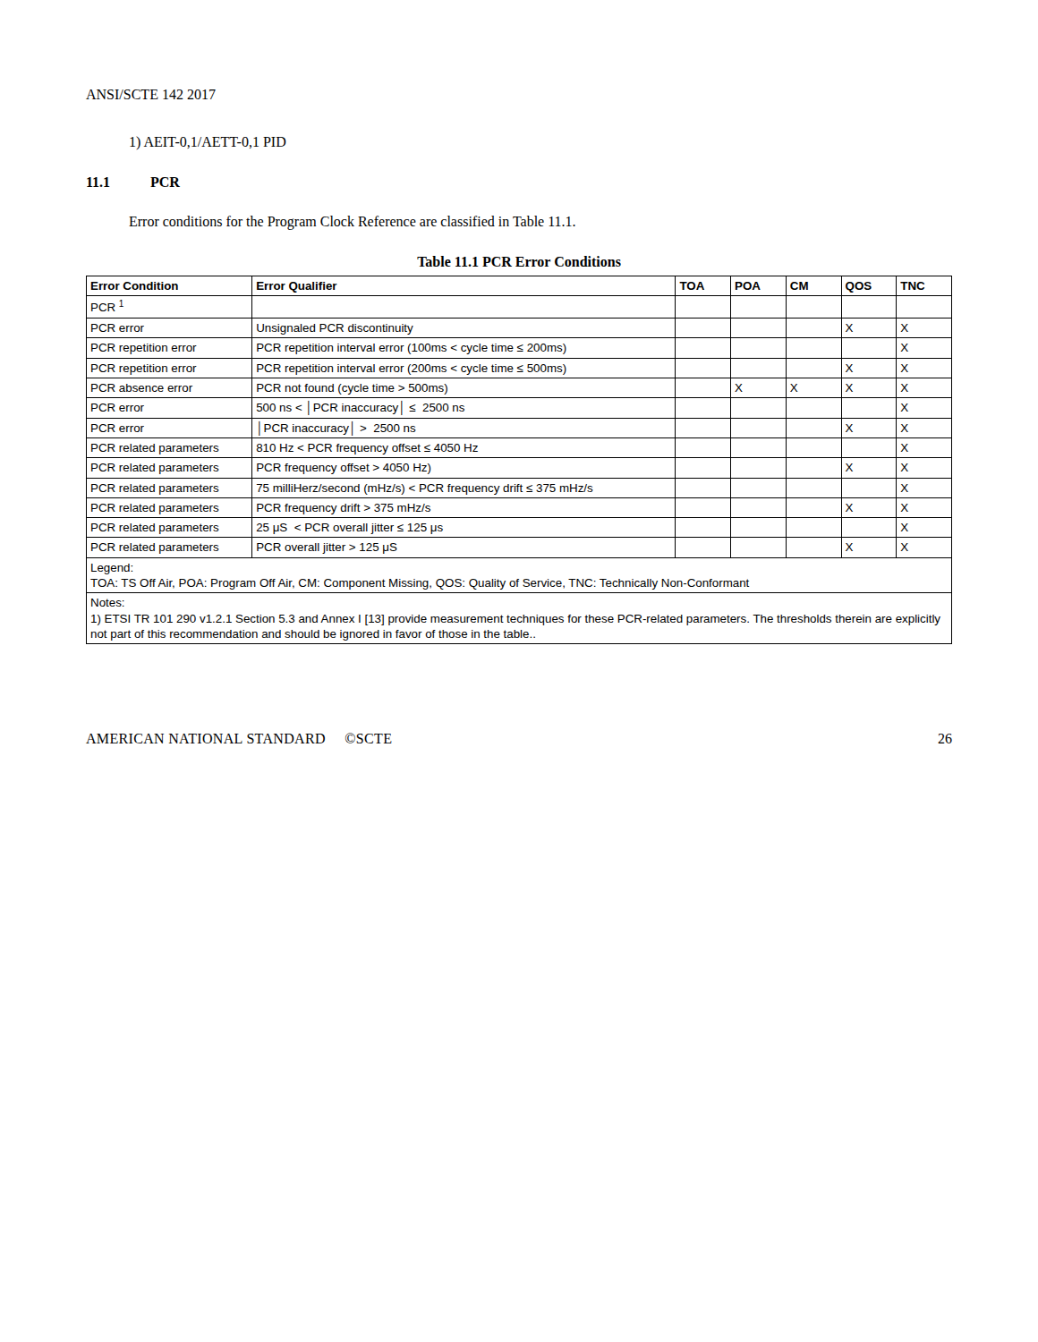ANSI/SCTE 142 2017
1) AEIT-0,1/AETT-0,1 PID
11.1 PCR
Error conditions for the Program Clock Reference are classified in Table 11.1.
Table 11.1 PCR Error Conditions
| Error Condition | Error Qualifier | TOA | POA | CM | QOS | TNC |
| --- | --- | --- | --- | --- | --- | --- |
| PCR 1 | | | | | | |
| PCR error | Unsignaled PCR discontinuity | | | | X | X |
| PCR repetition error | PCR repetition interval error (100ms < cycle time ≤ 200ms) | | | | | X |
| PCR repetition error | PCR repetition interval error (200ms < cycle time ≤ 500ms) | | | | X | X |
| PCR absence error | PCR not found (cycle time > 500ms) | | X | X | X | X |
| PCR error | 500 ns < │PCR inaccuracy│ ≤ 2500 ns | | | | | X |
| PCR error | │PCR inaccuracy│ > 2500 ns | | | | X | X |
| PCR related parameters | 810 Hz < PCR frequency offset ≤ 4050 Hz | | | | | X |
| PCR related parameters | PCR frequency offset > 4050 Hz) | | | | X | X |
| PCR related parameters | 75 milliHerz/second (mHz/s) < PCR frequency drift ≤ 375 mHz/s | | | | | X |
| PCR related parameters | PCR frequency drift > 375 mHz/s | | | | X | X |
| PCR related parameters | 25 μS < PCR overall jitter ≤ 125 μs | | | | | X |
| PCR related parameters | PCR overall jitter > 125 μS | | | | X | X |
| Legend: TOA: TS Off Air, POA: Program Off Air, CM: Component Missing, QOS: Quality of Service, TNC: Technically Non-Conformant |
| Notes: 1) ETSI TR 101 290 v1.2.1 Section 5.3 and Annex I [13] provide measurement techniques for these PCR-related parameters. The thresholds therein are explicitly not part of this recommendation and should be ignored in favor of those in the table.. |
AMERICAN NATIONAL STANDARD ©SCTE 26